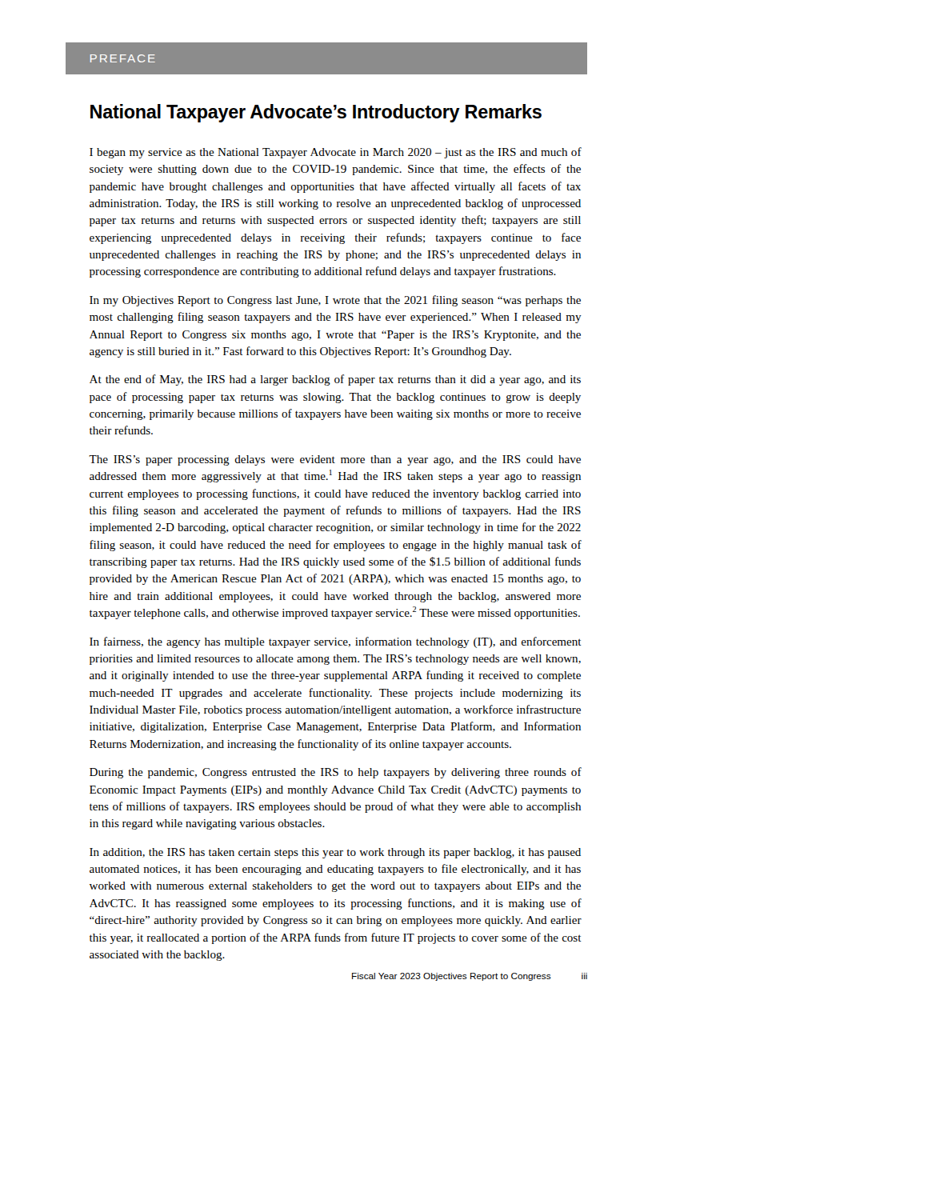PREFACE
National Taxpayer Advocate’s Introductory Remarks
I began my service as the National Taxpayer Advocate in March 2020 – just as the IRS and much of society were shutting down due to the COVID-19 pandemic. Since that time, the effects of the pandemic have brought challenges and opportunities that have affected virtually all facets of tax administration. Today, the IRS is still working to resolve an unprecedented backlog of unprocessed paper tax returns and returns with suspected errors or suspected identity theft; taxpayers are still experiencing unprecedented delays in receiving their refunds; taxpayers continue to face unprecedented challenges in reaching the IRS by phone; and the IRS’s unprecedented delays in processing correspondence are contributing to additional refund delays and taxpayer frustrations.
In my Objectives Report to Congress last June, I wrote that the 2021 filing season “was perhaps the most challenging filing season taxpayers and the IRS have ever experienced.” When I released my Annual Report to Congress six months ago, I wrote that “Paper is the IRS’s Kryptonite, and the agency is still buried in it.” Fast forward to this Objectives Report: It’s Groundhog Day.
At the end of May, the IRS had a larger backlog of paper tax returns than it did a year ago, and its pace of processing paper tax returns was slowing. That the backlog continues to grow is deeply concerning, primarily because millions of taxpayers have been waiting six months or more to receive their refunds.
The IRS’s paper processing delays were evident more than a year ago, and the IRS could have addressed them more aggressively at that time.1 Had the IRS taken steps a year ago to reassign current employees to processing functions, it could have reduced the inventory backlog carried into this filing season and accelerated the payment of refunds to millions of taxpayers. Had the IRS implemented 2-D barcoding, optical character recognition, or similar technology in time for the 2022 filing season, it could have reduced the need for employees to engage in the highly manual task of transcribing paper tax returns. Had the IRS quickly used some of the $1.5 billion of additional funds provided by the American Rescue Plan Act of 2021 (ARPA), which was enacted 15 months ago, to hire and train additional employees, it could have worked through the backlog, answered more taxpayer telephone calls, and otherwise improved taxpayer service.2 These were missed opportunities.
In fairness, the agency has multiple taxpayer service, information technology (IT), and enforcement priorities and limited resources to allocate among them. The IRS’s technology needs are well known, and it originally intended to use the three-year supplemental ARPA funding it received to complete much-needed IT upgrades and accelerate functionality. These projects include modernizing its Individual Master File, robotics process automation/intelligent automation, a workforce infrastructure initiative, digitalization, Enterprise Case Management, Enterprise Data Platform, and Information Returns Modernization, and increasing the functionality of its online taxpayer accounts.
During the pandemic, Congress entrusted the IRS to help taxpayers by delivering three rounds of Economic Impact Payments (EIPs) and monthly Advance Child Tax Credit (AdvCTC) payments to tens of millions of taxpayers. IRS employees should be proud of what they were able to accomplish in this regard while navigating various obstacles.
In addition, the IRS has taken certain steps this year to work through its paper backlog, it has paused automated notices, it has been encouraging and educating taxpayers to file electronically, and it has worked with numerous external stakeholders to get the word out to taxpayers about EIPs and the AdvCTC. It has reassigned some employees to its processing functions, and it is making use of “direct-hire” authority provided by Congress so it can bring on employees more quickly. And earlier this year, it reallocated a portion of the ARPA funds from future IT projects to cover some of the cost associated with the backlog.
Fiscal Year 2023 Objectives Report to Congressiii